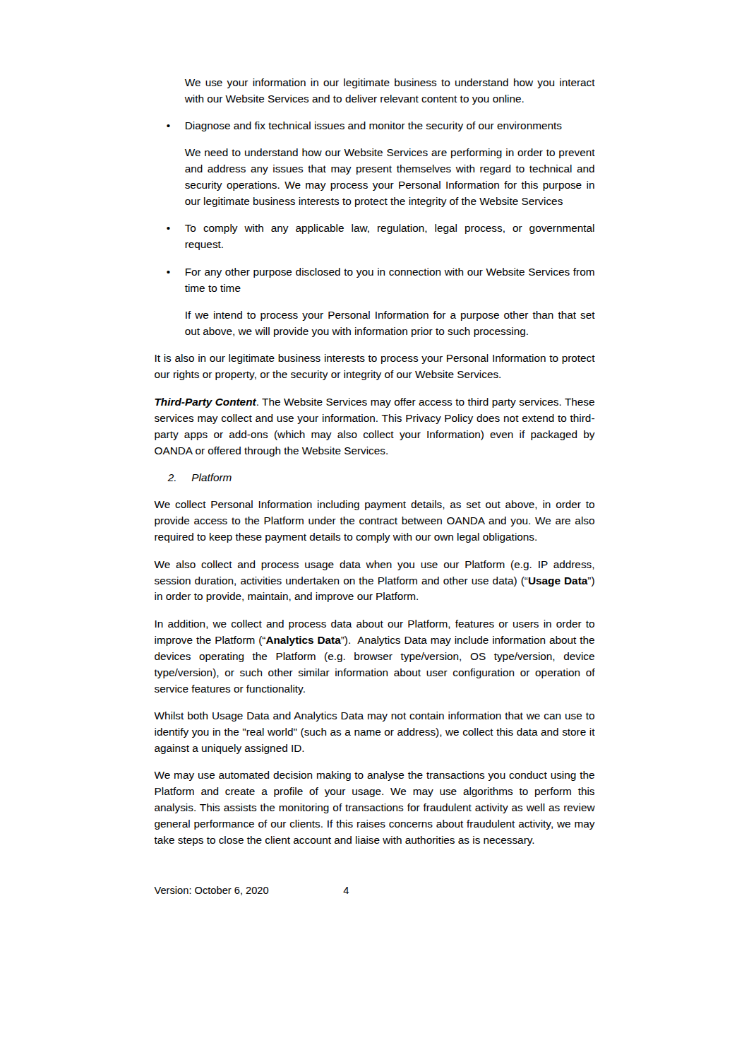We use your information in our legitimate business to understand how you interact with our Website Services and to deliver relevant content to you online.
Diagnose and fix technical issues and monitor the security of our environments
We need to understand how our Website Services are performing in order to prevent and address any issues that may present themselves with regard to technical and security operations. We may process your Personal Information for this purpose in our legitimate business interests to protect the integrity of the Website Services
To comply with any applicable law, regulation, legal process, or governmental request.
For any other purpose disclosed to you in connection with our Website Services from time to time
If we intend to process your Personal Information for a purpose other than that set out above, we will provide you with information prior to such processing.
It is also in our legitimate business interests to process your Personal Information to protect our rights or property, or the security or integrity of our Website Services.
Third-Party Content. The Website Services may offer access to third party services. These services may collect and use your information. This Privacy Policy does not extend to third-party apps or add-ons (which may also collect your Information) even if packaged by OANDA or offered through the Website Services.
2.
Platform
We collect Personal Information including payment details, as set out above, in order to provide access to the Platform under the contract between OANDA and you. We are also required to keep these payment details to comply with our own legal obligations.
We also collect and process usage data when you use our Platform (e.g. IP address, session duration, activities undertaken on the Platform and other use data) (“Usage Data”) in order to provide, maintain, and improve our Platform.
In addition, we collect and process data about our Platform, features or users in order to improve the Platform (“Analytics Data”). Analytics Data may include information about the devices operating the Platform (e.g. browser type/version, OS type/version, device type/version), or such other similar information about user configuration or operation of service features or functionality.
Whilst both Usage Data and Analytics Data may not contain information that we can use to identify you in the "real world" (such as a name or address), we collect this data and store it against a uniquely assigned ID.
We may use automated decision making to analyse the transactions you conduct using the Platform and create a profile of your usage. We may use algorithms to perform this analysis. This assists the monitoring of transactions for fraudulent activity as well as review general performance of our clients. If this raises concerns about fraudulent activity, we may take steps to close the client account and liaise with authorities as is necessary.
Version: October 6, 2020 4